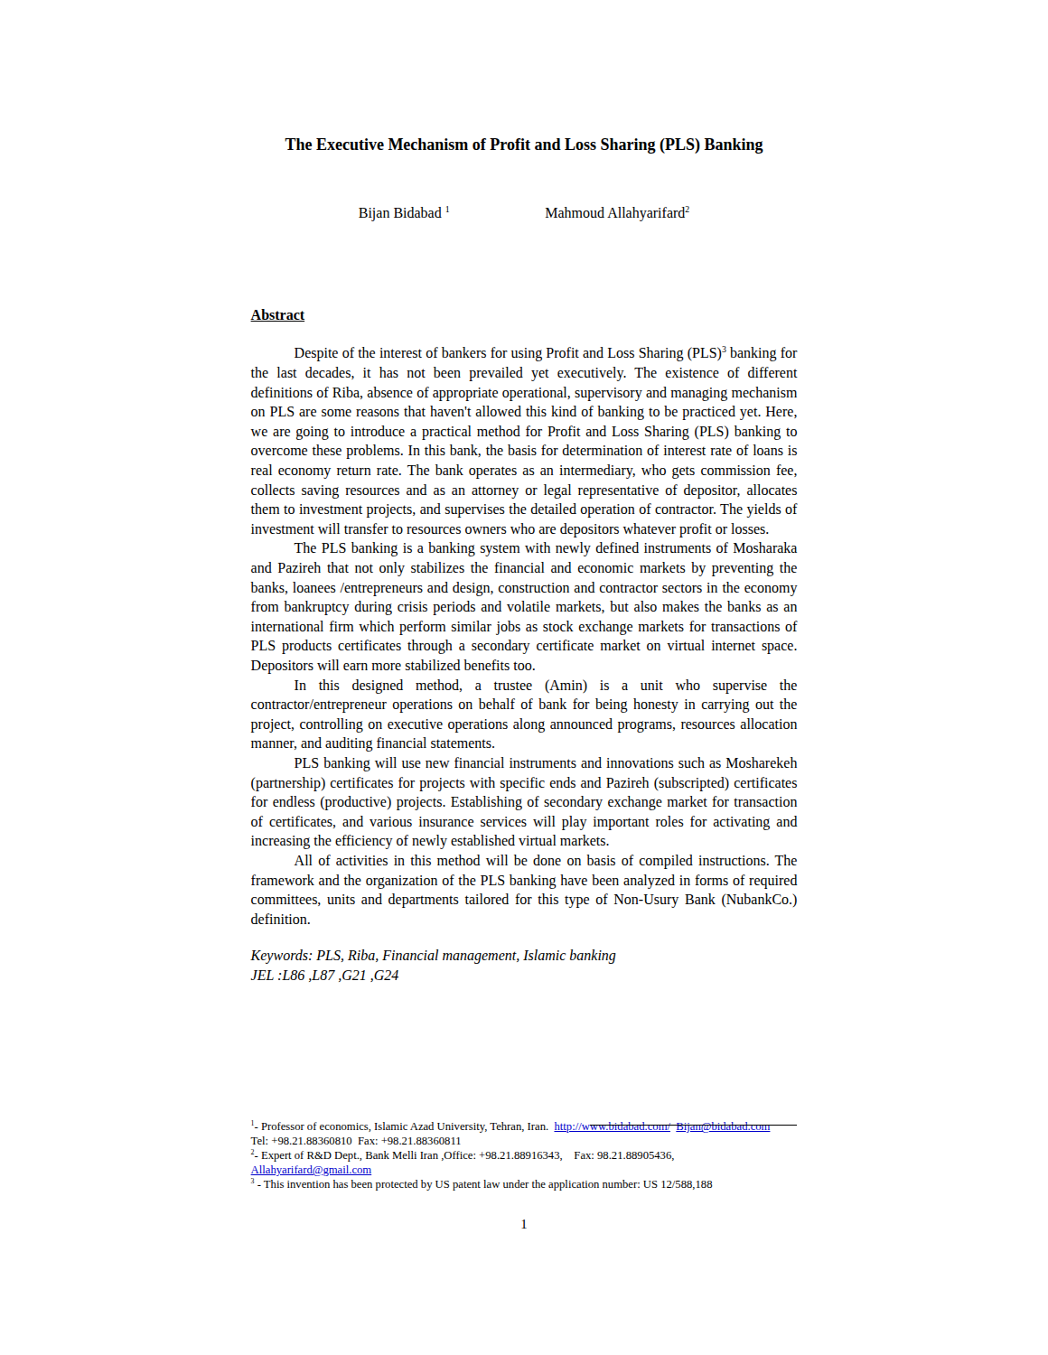The Executive Mechanism of Profit and Loss Sharing (PLS) Banking
Bijan Bidabad 1 Mahmoud Allahyarifard2
Abstract
Despite of the interest of bankers for using Profit and Loss Sharing (PLS)3 banking for the last decades, it has not been prevailed yet executively. The existence of different definitions of Riba, absence of appropriate operational, supervisory and managing mechanism on PLS are some reasons that haven't allowed this kind of banking to be practiced yet. Here, we are going to introduce a practical method for Profit and Loss Sharing (PLS) banking to overcome these problems. In this bank, the basis for determination of interest rate of loans is real economy return rate. The bank operates as an intermediary, who gets commission fee, collects saving resources and as an attorney or legal representative of depositor, allocates them to investment projects, and supervises the detailed operation of contractor. The yields of investment will transfer to resources owners who are depositors whatever profit or losses.
The PLS banking is a banking system with newly defined instruments of Mosharaka and Pazireh that not only stabilizes the financial and economic markets by preventing the banks, loanees /entrepreneurs and design, construction and contractor sectors in the economy from bankruptcy during crisis periods and volatile markets, but also makes the banks as an international firm which perform similar jobs as stock exchange markets for transactions of PLS products certificates through a secondary certificate market on virtual internet space. Depositors will earn more stabilized benefits too.
In this designed method, a trustee (Amin) is a unit who supervise the contractor/entrepreneur operations on behalf of bank for being honesty in carrying out the project, controlling on executive operations along announced programs, resources allocation manner, and auditing financial statements.
PLS banking will use new financial instruments and innovations such as Mosharekeh (partnership) certificates for projects with specific ends and Pazireh (subscripted) certificates for endless (productive) projects. Establishing of secondary exchange market for transaction of certificates, and various insurance services will play important roles for activating and increasing the efficiency of newly established virtual markets.
All of activities in this method will be done on basis of compiled instructions. The framework and the organization of the PLS banking have been analyzed in forms of required committees, units and departments tailored for this type of Non-Usury Bank (NubankCo.) definition.
Keywords: PLS, Riba, Financial management, Islamic banking
JEL : L86 ,L87 ,G21 ,G24
1- Professor of economics, Islamic Azad University, Tehran, Iran. http://www.bidabad.com/ Bijan@bidabad.com
Tel: +98.21.88360810 Fax: +98.21.88360811
2- Expert of R&D Dept., Bank Melli Iran ,Office: +98.21.88916343, Fax: 98.21.88905436, Allahyarifard@gmail.com
3 - This invention has been protected by US patent law under the application number: US 12/588,188
1